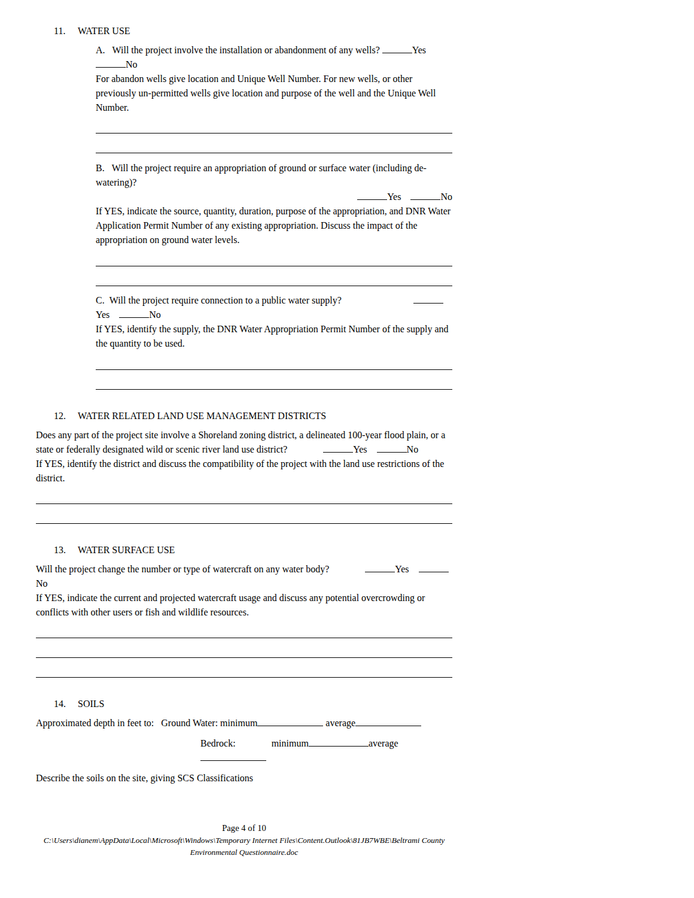11.
WATER USE
A. Will the project involve the installation or abandonment of any wells? Yes No
For abandon wells give location and Unique Well Number. For new wells, or other previously un-permitted wells give location and purpose of the well and the Unique Well Number.
B. Will the project require an appropriation of ground or surface water (including de-watering)?
Yes No
If YES, indicate the source, quantity, duration, purpose of the appropriation, and DNR Water Application Permit Number of any existing appropriation. Discuss the impact of the appropriation on ground water levels.
C. Will the project require connection to a public water supply? Yes No
If YES, identify the supply, the DNR Water Appropriation Permit Number of the supply and the quantity to be used.
12.
WATER RELATED LAND USE MANAGEMENT DISTRICTS
Does any part of the project site involve a Shoreland zoning district, a delineated 100-year flood plain, or a state or federally designated wild or scenic river land use district? Yes No
If YES, identify the district and discuss the compatibility of the project with the land use restrictions of the district.
13.
WATER SURFACE USE
Will the project change the number or type of watercraft on any water body? Yes No
If YES, indicate the current and projected watercraft usage and discuss any potential overcrowding or conflicts with other users or fish and wildlife resources.
14.
SOILS
Approximated depth in feet to: Ground Water: minimum average
Bedrock: minimum average
Describe the soils on the site, giving SCS Classifications
Page 4 of 10
C:\Users\dianem\AppData\Local\Microsoft\Windows\Temporary Internet Files\Content.Outlook\81JB7WBE\Beltrami County Environmental Questionnaire.doc